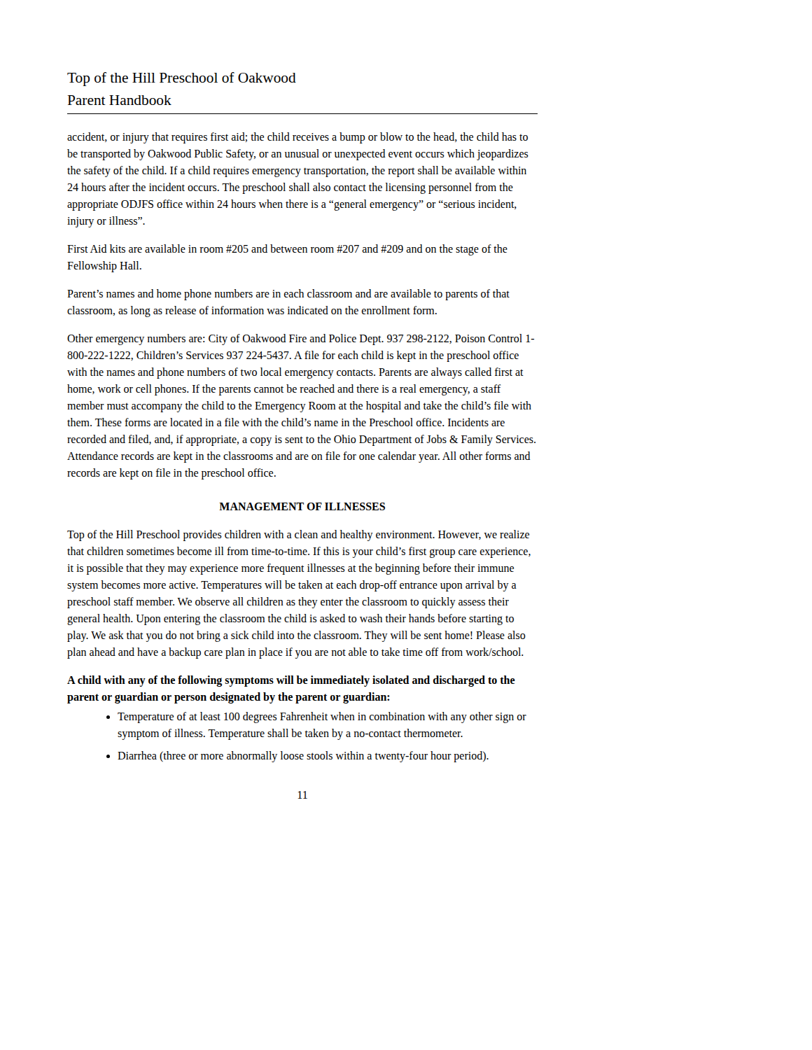Top of the Hill Preschool of Oakwood Parent Handbook
accident, or injury that requires first aid; the child receives a bump or blow to the head, the child has to be transported by Oakwood Public Safety, or an unusual or unexpected event occurs which jeopardizes the safety of the child. If a child requires emergency transportation, the report shall be available within 24 hours after the incident occurs. The preschool shall also contact the licensing personnel from the appropriate ODJFS office within 24 hours when there is a “general emergency” or “serious incident, injury or illness”.
First Aid kits are available in room #205 and between room #207 and #209 and on the stage of the Fellowship Hall.
Parent’s names and home phone numbers are in each classroom and are available to parents of that classroom, as long as release of information was indicated on the enrollment form.
Other emergency numbers are: City of Oakwood Fire and Police Dept. 937 298-2122, Poison Control 1-800-222-1222, Children’s Services 937 224-5437. A file for each child is kept in the preschool office with the names and phone numbers of two local emergency contacts. Parents are always called first at home, work or cell phones. If the parents cannot be reached and there is a real emergency, a staff member must accompany the child to the Emergency Room at the hospital and take the child’s file with them. These forms are located in a file with the child’s name in the Preschool office. Incidents are recorded and filed, and, if appropriate, a copy is sent to the Ohio Department of Jobs & Family Services. Attendance records are kept in the classrooms and are on file for one calendar year. All other forms and records are kept on file in the preschool office.
MANAGEMENT OF ILLNESSES
Top of the Hill Preschool provides children with a clean and healthy environment. However, we realize that children sometimes become ill from time-to-time. If this is your child’s first group care experience, it is possible that they may experience more frequent illnesses at the beginning before their immune system becomes more active. Temperatures will be taken at each drop-off entrance upon arrival by a preschool staff member. We observe all children as they enter the classroom to quickly assess their general health. Upon entering the classroom the child is asked to wash their hands before starting to play. We ask that you do not bring a sick child into the classroom. They will be sent home! Please also plan ahead and have a backup care plan in place if you are not able to take time off from work/school.
A child with any of the following symptoms will be immediately isolated and discharged to the parent or guardian or person designated by the parent or guardian:
Temperature of at least 100 degrees Fahrenheit when in combination with any other sign or symptom of illness. Temperature shall be taken by a no-contact thermometer.
Diarrhea (three or more abnormally loose stools within a twenty-four hour period).
11